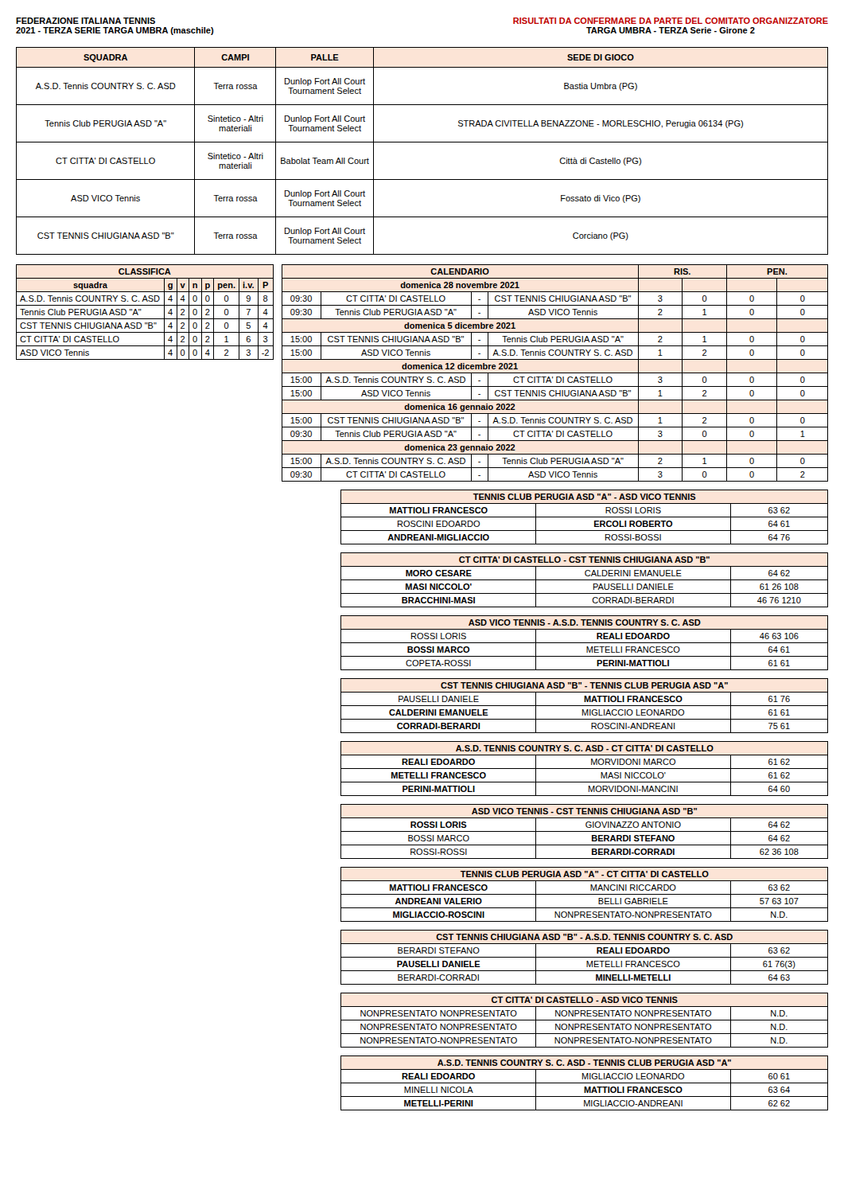FEDERAZIONE ITALIANA TENNIS
2021 - TERZA SERIE TARGA UMBRA (maschile)
RISULTATI DA CONFERMARE DA PARTE DEL COMITATO ORGANIZZATORE
TARGA UMBRA - TERZA Serie - Girone 2
| SQUADRA | CAMPI | PALLE | SEDE DI GIOCO |
| --- | --- | --- | --- |
| A.S.D. Tennis COUNTRY S. C. ASD | Terra rossa | Dunlop Fort All Court Tournament Select | Bastia Umbra (PG) |
| Tennis Club PERUGIA ASD "A" | Sintetico - Altri materiali | Dunlop Fort All Court Tournament Select | STRADA CIVITELLA BENAZZONE - MORLESCHIO, Perugia 06134 (PG) |
| CT CITTA' DI CASTELLO | Sintetico - Altri materiali | Babolat Team All Court | Città di Castello (PG) |
| ASD VICO Tennis | Terra rossa | Dunlop Fort All Court Tournament Select | Fossato di Vico (PG) |
| CST TENNIS CHIUGIANA ASD "B" | Terra rossa | Dunlop Fort All Court Tournament Select | Corciano (PG) |
| CLASSIFICA |
| --- |
| squadra | g | v | n | p | pen. | i.v. | P |
| A.S.D. Tennis COUNTRY S. C. ASD | 4 | 4 | 0 | 0 | 0 | 9 | 8 |
| Tennis Club PERUGIA ASD "A" | 4 | 2 | 0 | 2 | 0 | 7 | 4 |
| CST TENNIS CHIUGIANA ASD "B" | 4 | 2 | 0 | 2 | 0 | 5 | 4 |
| CT CITTA' DI CASTELLO | 4 | 2 | 0 | 2 | 1 | 6 | 3 |
| ASD VICO Tennis | 4 | 0 | 0 | 4 | 2 | 3 | -2 |
| CALENDARIO | RIS. | PEN. |
| --- | --- | --- |
| domenica 28 novembre 2021 | | | | |
| 09:30 | CT CITTA' DI CASTELLO | - | CST TENNIS CHIUGIANA ASD "B" | 3 | 0 | 0 | 0 |
| 09:30 | Tennis Club PERUGIA ASD "A" | - | ASD VICO Tennis | 2 | 1 | 0 | 0 |
| domenica 5 dicembre 2021 | | | | |
| 15:00 | CST TENNIS CHIUGIANA ASD "B" | - | Tennis Club PERUGIA ASD "A" | 2 | 1 | 0 | 0 |
| 15:00 | ASD VICO Tennis | - | A.S.D. Tennis COUNTRY S. C. ASD | 1 | 2 | 0 | 0 |
| domenica 12 dicembre 2021 | | | | |
| 15:00 | A.S.D. Tennis COUNTRY S. C. ASD | - | CT CITTA' DI CASTELLO | 3 | 0 | 0 | 0 |
| 15:00 | ASD VICO Tennis | - | CST TENNIS CHIUGIANA ASD "B" | 1 | 2 | 0 | 0 |
| domenica 16 gennaio 2022 | | | | |
| 15:00 | CST TENNIS CHIUGIANA ASD "B" | - | A.S.D. Tennis COUNTRY S. C. ASD | 1 | 2 | 0 | 0 |
| 09:30 | Tennis Club PERUGIA ASD "A" | - | CT CITTA' DI CASTELLO | 3 | 0 | 0 | 1 |
| domenica 23 gennaio 2022 | | | | |
| 15:00 | A.S.D. Tennis COUNTRY S. C. ASD | - | Tennis Club PERUGIA ASD "A" | 2 | 1 | 0 | 0 |
| 09:30 | CT CITTA' DI CASTELLO | - | ASD VICO Tennis | 3 | 0 | 0 | 2 |
| TENNIS CLUB PERUGIA ASD "A" - ASD VICO TENNIS |
| --- |
| MATTIOLI FRANCESCO | ROSSI LORIS | 63 62 |
| ROSCINI EDOARDO | ERCOLI ROBERTO | 64 61 |
| ANDREANI-MIGLIACCIO | ROSSI-BOSSI | 64 76 |
| CT CITTA' DI CASTELLO - CST TENNIS CHIUGIANA ASD "B" |
| --- |
| MORO CESARE | CALDERINI EMANUELE | 64 62 |
| MASI NICCOLO' | PAUSELLI DANIELE | 61 26 108 |
| BRACCHINI-MASI | CORRADI-BERARDI | 46 76 1210 |
| ASD VICO TENNIS - A.S.D. TENNIS COUNTRY S. C. ASD |
| --- |
| ROSSI LORIS | REALI EDOARDO | 46 63 106 |
| BOSSI MARCO | METELLI FRANCESCO | 64 61 |
| COPETA-ROSSI | PERINI-MATTIOLI | 61 61 |
| CST TENNIS CHIUGIANA ASD "B" - TENNIS CLUB PERUGIA ASD "A" |
| --- |
| PAUSELLI DANIELE | MATTIOLI FRANCESCO | 61 76 |
| CALDERINI EMANUELE | MIGLIACCIO LEONARDO | 61 61 |
| CORRADI-BERARDI | ROSCINI-ANDREANI | 75 61 |
| A.S.D. TENNIS COUNTRY S. C. ASD - CT CITTA' DI CASTELLO |
| --- |
| REALI EDOARDO | MORVIDONI MARCO | 61 62 |
| METELLI FRANCESCO | MASI NICCOLO' | 61 62 |
| PERINI-MATTIOLI | MORVIDONI-MANCINI | 64 60 |
| ASD VICO TENNIS - CST TENNIS CHIUGIANA ASD "B" |
| --- |
| ROSSI LORIS | GIOVINAZZO ANTONIO | 64 62 |
| BOSSI MARCO | BERARDI STEFANO | 64 62 |
| ROSSI-ROSSI | BERARDI-CORRADI | 62 36 108 |
| TENNIS CLUB PERUGIA ASD "A" - CT CITTA' DI CASTELLO |
| --- |
| MATTIOLI FRANCESCO | MANCINI RICCARDO | 63 62 |
| ANDREANI VALERIO | BELLI GABRIELE | 57 63 107 |
| MIGLIACCIO-ROSCINI | NONPRESENTATO-NONPRESENTATO | N.D. |
| CST TENNIS CHIUGIANA ASD "B" - A.S.D. TENNIS COUNTRY S. C. ASD |
| --- |
| BERARDI STEFANO | REALI EDOARDO | 63 62 |
| PAUSELLI DANIELE | METELLI FRANCESCO | 61 76(3) |
| BERARDI-CORRADI | MINELLI-METELLI | 64 63 |
| CT CITTA' DI CASTELLO - ASD VICO TENNIS |
| --- |
| NONPRESENTATO NONPRESENTATO | NONPRESENTATO NONPRESENTATO | N.D. |
| NONPRESENTATO NONPRESENTATO | NONPRESENTATO NONPRESENTATO | N.D. |
| NONPRESENTATO-NONPRESENTATO | NONPRESENTATO-NONPRESENTATO | N.D. |
| A.S.D. TENNIS COUNTRY S. C. ASD - TENNIS CLUB PERUGIA ASD "A" |
| --- |
| REALI EDOARDO | MIGLIACCIO LEONARDO | 60 61 |
| MINELLI NICOLA | MATTIOLI FRANCESCO | 63 64 |
| METELLI-PERINI | MIGLIACCIO-ANDREANI | 62 62 |